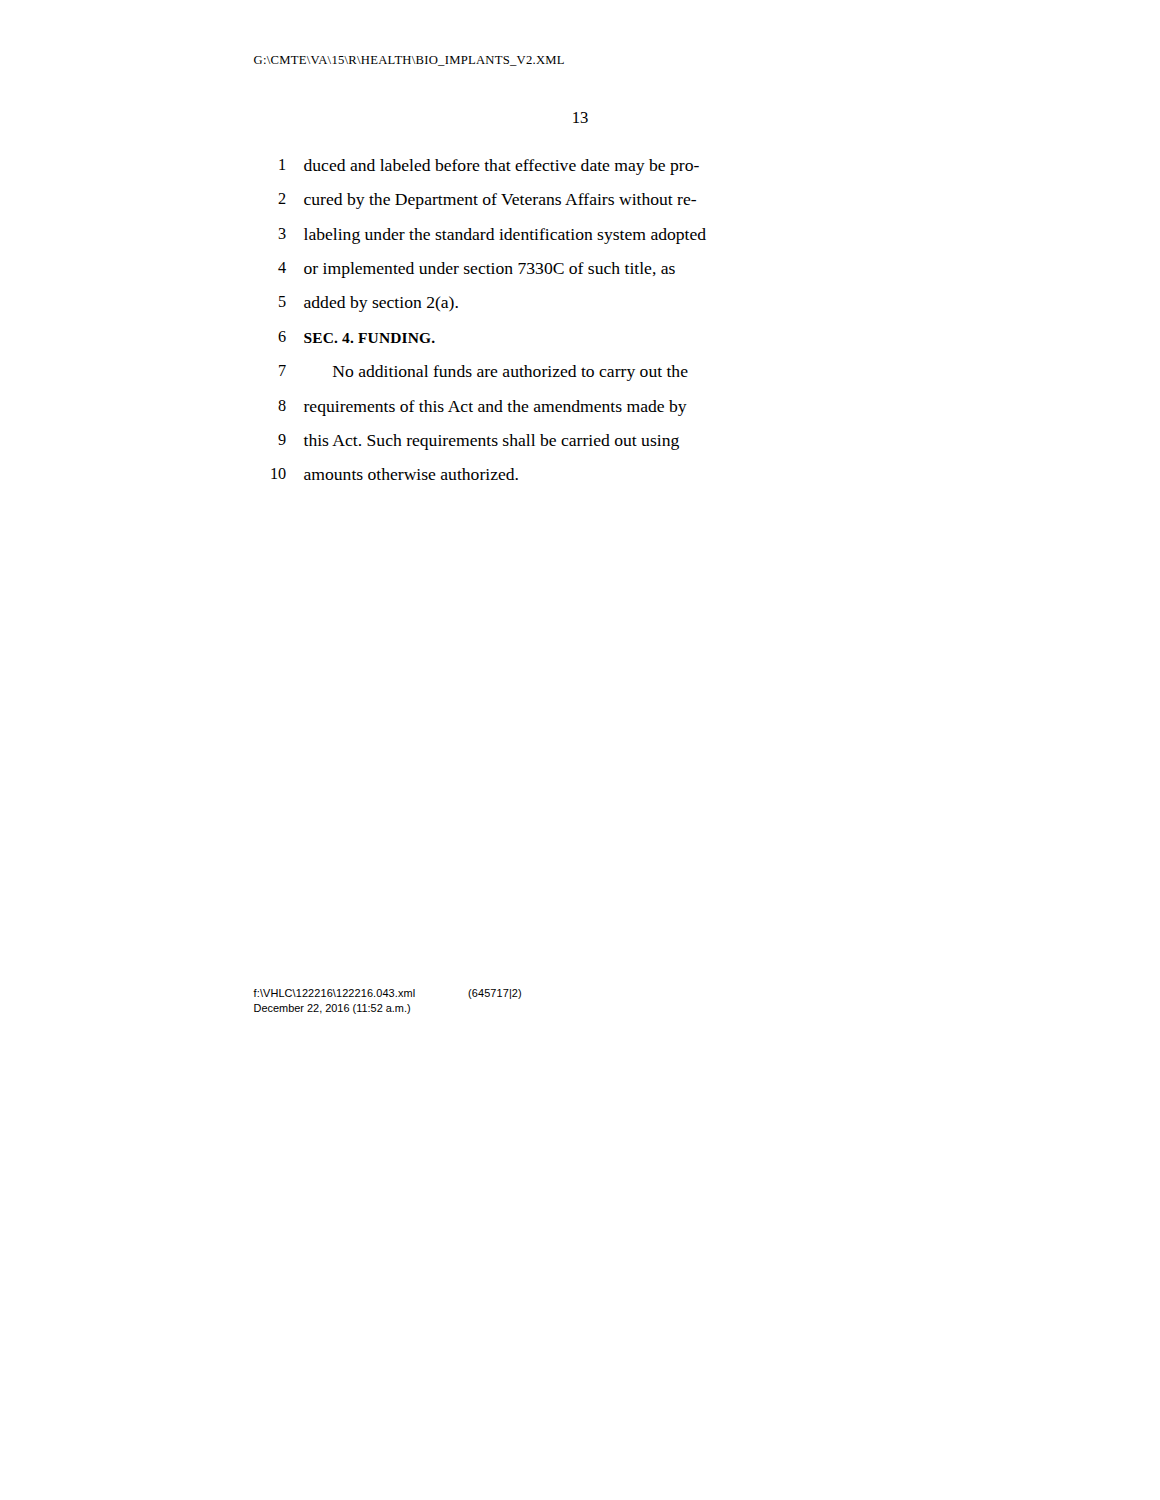G:\CMTE\VA\15\R\HEALTH\BIO_IMPLANTS_V2.XML
13
duced and labeled before that effective date may be pro-
cured by the Department of Veterans Affairs without re-
labeling under the standard identification system adopted
or implemented under section 7330C of such title, as
added by section 2(a).
SEC. 4. FUNDING.
No additional funds are authorized to carry out the
requirements of this Act and the amendments made by
this Act. Such requirements shall be carried out using
amounts otherwise authorized.
f:\VHLC\122216\122216.043.xml (645717|2)
December 22, 2016 (11:52 a.m.)